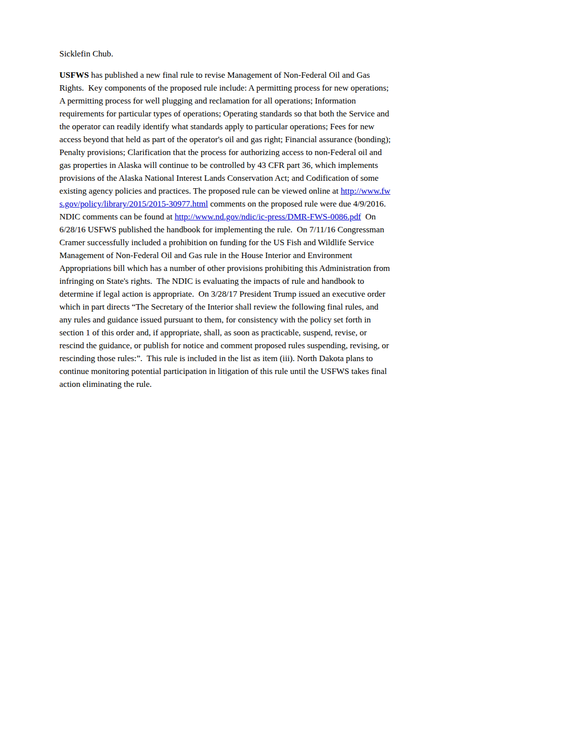Sicklefin Chub.
USFWS has published a new final rule to revise Management of Non-Federal Oil and Gas Rights. Key components of the proposed rule include: A permitting process for new operations; A permitting process for well plugging and reclamation for all operations; Information requirements for particular types of operations; Operating standards so that both the Service and the operator can readily identify what standards apply to particular operations; Fees for new access beyond that held as part of the operator's oil and gas right; Financial assurance (bonding); Penalty provisions; Clarification that the process for authorizing access to non-Federal oil and gas properties in Alaska will continue to be controlled by 43 CFR part 36, which implements provisions of the Alaska National Interest Lands Conservation Act; and Codification of some existing agency policies and practices. The proposed rule can be viewed online at http://www.fws.gov/policy/library/2015/2015-30977.html comments on the proposed rule were due 4/9/2016. NDIC comments can be found at http://www.nd.gov/ndic/ic-press/DMR-FWS-0086.pdf On 6/28/16 USFWS published the handbook for implementing the rule. On 7/11/16 Congressman Cramer successfully included a prohibition on funding for the US Fish and Wildlife Service Management of Non-Federal Oil and Gas rule in the House Interior and Environment Appropriations bill which has a number of other provisions prohibiting this Administration from infringing on State's rights. The NDIC is evaluating the impacts of rule and handbook to determine if legal action is appropriate. On 3/28/17 President Trump issued an executive order which in part directs “The Secretary of the Interior shall review the following final rules, and any rules and guidance issued pursuant to them, for consistency with the policy set forth in section 1 of this order and, if appropriate, shall, as soon as practicable, suspend, revise, or rescind the guidance, or publish for notice and comment proposed rules suspending, revising, or rescinding those rules:”. This rule is included in the list as item (iii). North Dakota plans to continue monitoring potential participation in litigation of this rule until the USFWS takes final action eliminating the rule.